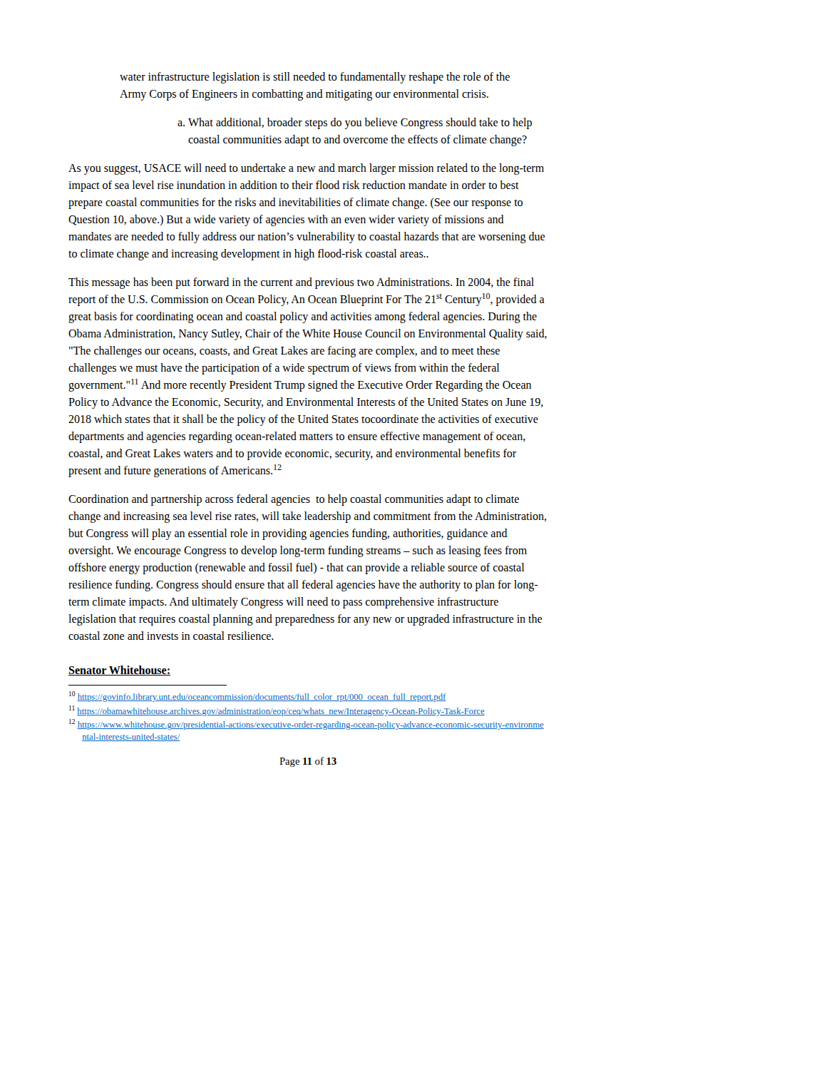water infrastructure legislation is still needed to fundamentally reshape the role of the Army Corps of Engineers in combatting and mitigating our environmental crisis.
What additional, broader steps do you believe Congress should take to help coastal communities adapt to and overcome the effects of climate change?
As you suggest, USACE will need to undertake a new and march larger mission related to the long-term impact of sea level rise inundation in addition to their flood risk reduction mandate in order to best prepare coastal communities for the risks and inevitabilities of climate change. (See our response to Question 10, above.) But a wide variety of agencies with an even wider variety of missions and mandates are needed to fully address our nation’s vulnerability to coastal hazards that are worsening due to climate change and increasing development in high flood-risk coastal areas..
This message has been put forward in the current and previous two Administrations. In 2004, the final report of the U.S. Commission on Ocean Policy, An Ocean Blueprint For The 21st Century10, provided a great basis for coordinating ocean and coastal policy and activities among federal agencies. During the Obama Administration, Nancy Sutley, Chair of the White House Council on Environmental Quality said, "The challenges our oceans, coasts, and Great Lakes are facing are complex, and to meet these challenges we must have the participation of a wide spectrum of views from within the federal government."11 And more recently President Trump signed the Executive Order Regarding the Ocean Policy to Advance the Economic, Security, and Environmental Interests of the United States on June 19, 2018 which states that it shall be the policy of the United States tocoordinate the activities of executive departments and agencies regarding ocean-related matters to ensure effective management of ocean, coastal, and Great Lakes waters and to provide economic, security, and environmental benefits for present and future generations of Americans.12
Coordination and partnership across federal agencies to help coastal communities adapt to climate change and increasing sea level rise rates, will take leadership and commitment from the Administration, but Congress will play an essential role in providing agencies funding, authorities, guidance and oversight. We encourage Congress to develop long-term funding streams – such as leasing fees from offshore energy production (renewable and fossil fuel) - that can provide a reliable source of coastal resilience funding. Congress should ensure that all federal agencies have the authority to plan for long-term climate impacts. And ultimately Congress will need to pass comprehensive infrastructure legislation that requires coastal planning and preparedness for any new or upgraded infrastructure in the coastal zone and invests in coastal resilience.
Senator Whitehouse:
10 https://govinfo.library.unt.edu/oceancommission/documents/full_color_rpt/000_ocean_full_report.pdf
11 https://obamawhitehouse.archives.gov/administration/eop/ceq/whats_new/Interagency-Ocean-Policy-Task-Force
12 https://www.whitehouse.gov/presidential-actions/executive-order-regarding-ocean-policy-advance-economic-security-environmental-interests-united-states/
Page 11 of 13